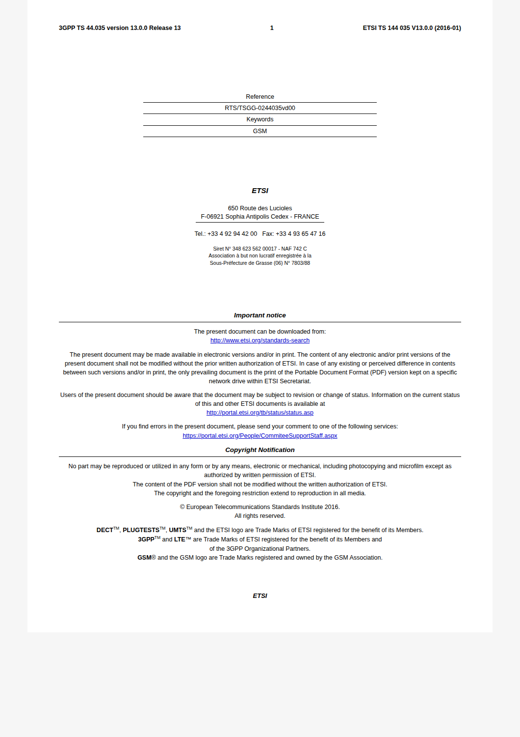3GPP TS 44.035 version 13.0.0 Release 13 1 ETSI TS 144 035 V13.0.0 (2016-01)
| Reference |
| RTS/TSGG-0244035vd00 |
| Keywords |
| GSM |
ETSI
650 Route des Lucioles
F-06921 Sophia Antipolis Cedex - FRANCE
Tel.: +33 4 92 94 42 00 Fax: +33 4 93 65 47 16
Siret N° 348 623 562 00017 - NAF 742 C
Association à but non lucratif enregistrée à la
Sous-Préfecture de Grasse (06) N° 7803/88
Important notice
The present document can be downloaded from:
http://www.etsi.org/standards-search
The present document may be made available in electronic versions and/or in print. The content of any electronic and/or print versions of the present document shall not be modified without the prior written authorization of ETSI. In case of any existing or perceived difference in contents between such versions and/or in print, the only prevailing document is the print of the Portable Document Format (PDF) version kept on a specific network drive within ETSI Secretariat.
Users of the present document should be aware that the document may be subject to revision or change of status. Information on the current status of this and other ETSI documents is available at
http://portal.etsi.org/tb/status/status.asp
If you find errors in the present document, please send your comment to one of the following services:
https://portal.etsi.org/People/CommiteeSupportStaff.aspx
Copyright Notification
No part may be reproduced or utilized in any form or by any means, electronic or mechanical, including photocopying and microfilm except as authorized by written permission of ETSI.
The content of the PDF version shall not be modified without the written authorization of ETSI.
The copyright and the foregoing restriction extend to reproduction in all media.
© European Telecommunications Standards Institute 2016.
All rights reserved.
DECTTM, PLUGTESTSTM, UMTSTM and the ETSI logo are Trade Marks of ETSI registered for the benefit of its Members.
3GPPTM and LTE™ are Trade Marks of ETSI registered for the benefit of its Members and
of the 3GPP Organizational Partners.
GSM® and the GSM logo are Trade Marks registered and owned by the GSM Association.
ETSI